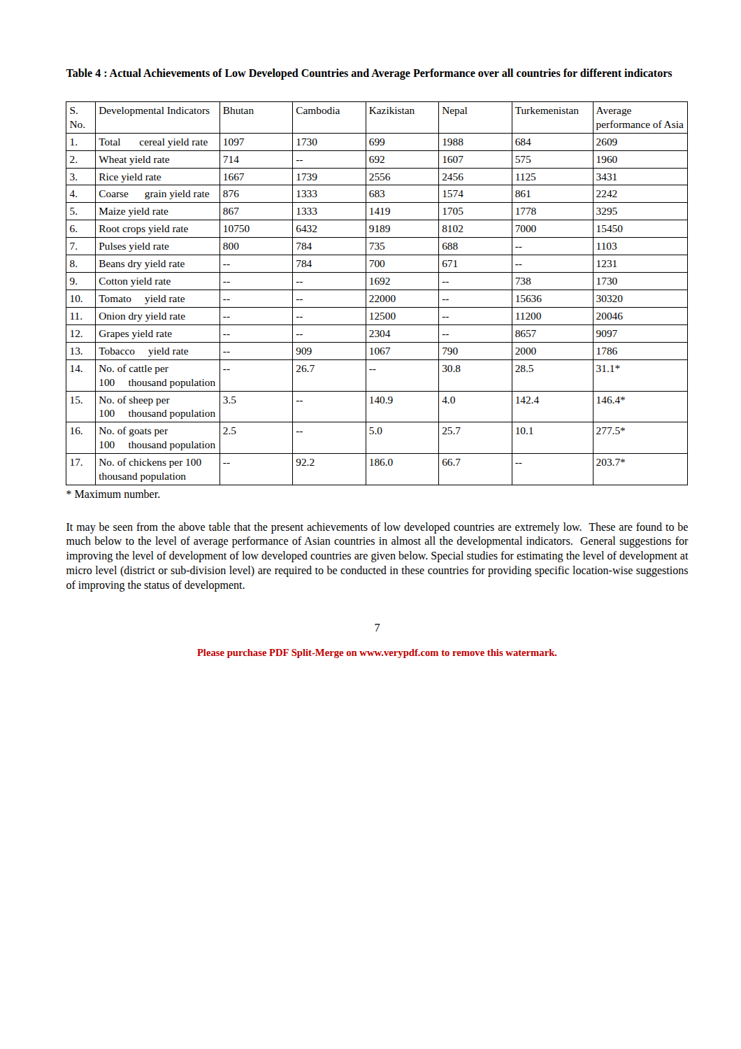Table 4 : Actual Achievements of Low Developed Countries and Average Performance over all countries for different indicators
| S. No. | Developmental Indicators | Bhutan | Cambodia | Kazikistan | Nepal | Turkemenistan | Average performance of Asia |
| 1. | Total cereal yield rate | 1097 | 1730 | 699 | 1988 | 684 | 2609 |
| 2. | Wheat yield rate | 714 | -- | 692 | 1607 | 575 | 1960 |
| 3. | Rice yield rate | 1667 | 1739 | 2556 | 2456 | 1125 | 3431 |
| 4. | Coarse grain yield rate | 876 | 1333 | 683 | 1574 | 861 | 2242 |
| 5. | Maize yield rate | 867 | 1333 | 1419 | 1705 | 1778 | 3295 |
| 6. | Root crops yield rate | 10750 | 6432 | 9189 | 8102 | 7000 | 15450 |
| 7. | Pulses yield rate | 800 | 784 | 735 | 688 | -- | 1103 |
| 8. | Beans dry yield rate | -- | 784 | 700 | 671 | -- | 1231 |
| 9. | Cotton yield rate | -- | -- | 1692 | -- | 738 | 1730 |
| 10. | Tomato yield rate | -- | -- | 22000 | -- | 15636 | 30320 |
| 11. | Onion dry yield rate | -- | -- | 12500 | -- | 11200 | 20046 |
| 12. | Grapes yield rate | -- | -- | 2304 | -- | 8657 | 9097 |
| 13. | Tobacco yield rate | -- | 909 | 1067 | 790 | 2000 | 1786 |
| 14. | No. of cattle per 100 thousand population | -- | 26.7 | -- | 30.8 | 28.5 | 31.1* |
| 15. | No. of sheep per 100 thousand population | 3.5 | -- | 140.9 | 4.0 | 142.4 | 146.4* |
| 16. | No. of goats per 100 thousand population | 2.5 | -- | 5.0 | 25.7 | 10.1 | 277.5* |
| 17. | No. of chickens per 100 thousand population | -- | 92.2 | 186.0 | 66.7 | -- | 203.7* |
* Maximum number.
It may be seen from the above table that the present achievements of low developed countries are extremely low. These are found to be much below to the level of average performance of Asian countries in almost all the developmental indicators. General suggestions for improving the level of development of low developed countries are given below. Special studies for estimating the level of development at micro level (district or sub-division level) are required to be conducted in these countries for providing specific location-wise suggestions of improving the status of development.
7
Please purchase PDF Split-Merge on www.verypdf.com to remove this watermark.